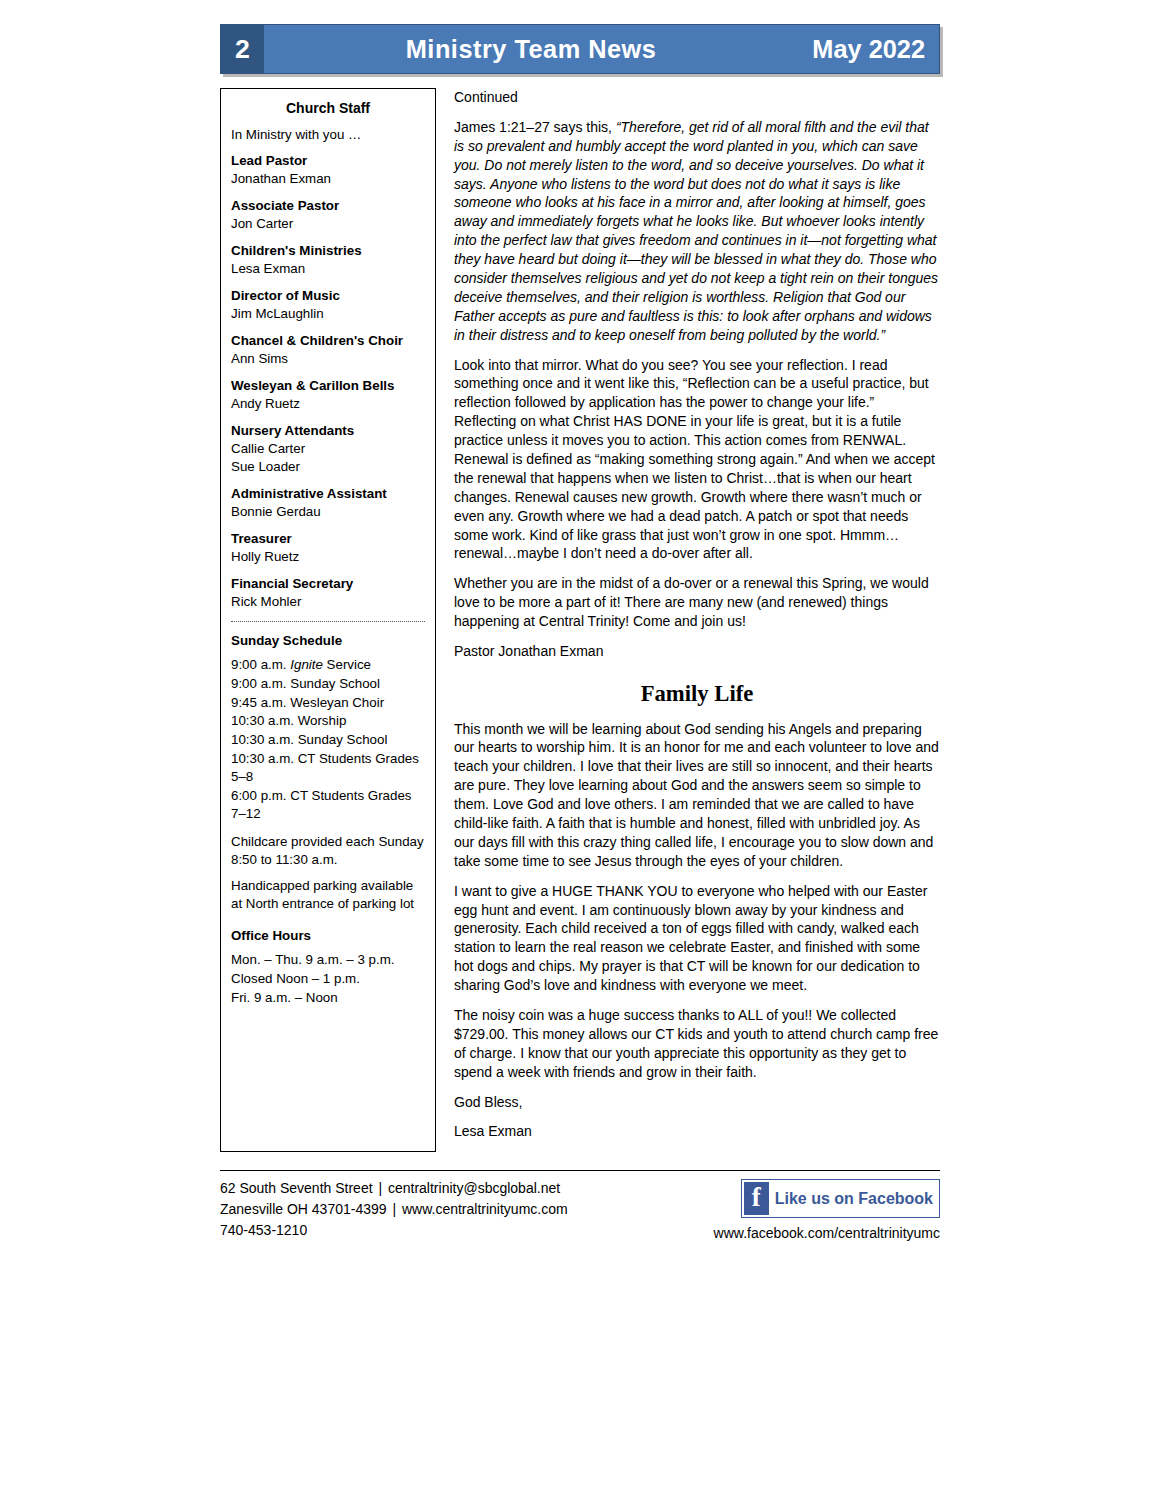2
Ministry Team News
May 2022
Church Staff
In Ministry with you …
Lead Pastor
Jonathan Exman
Associate Pastor
Jon Carter
Children's Ministries
Lesa Exman
Director of Music
Jim McLaughlin
Chancel & Children's Choir
Ann Sims
Wesleyan & Carillon Bells
Andy Ruetz
Nursery Attendants
Callie Carter
Sue Loader
Administrative Assistant
Bonnie Gerdau
Treasurer
Holly Ruetz
Financial Secretary
Rick Mohler
Sunday Schedule
9:00 a.m. Ignite Service
9:00 a.m. Sunday School
9:45 a.m. Wesleyan Choir
10:30 a.m. Worship
10:30 a.m. Sunday School
10:30 a.m. CT Students Grades 5–8
6:00 p.m. CT Students Grades 7–12
Childcare provided each Sunday 8:50 to 11:30 a.m.
Handicapped parking available at North entrance of parking lot
Office Hours
Mon. – Thu. 9 a.m. – 3 p.m.
Closed Noon – 1 p.m.
Fri. 9 a.m. – Noon
Continued
James 1:21–27 says this, “Therefore, get rid of all moral filth and the evil that is so prevalent and humbly accept the word planted in you, which can save you. Do not merely listen to the word, and so deceive yourselves. Do what it says. Anyone who listens to the word but does not do what it says is like someone who looks at his face in a mirror and, after looking at himself, goes away and immediately forgets what he looks like. But whoever looks intently into the perfect law that gives freedom and continues in it—not forgetting what they have heard but doing it—they will be blessed in what they do. Those who consider themselves religious and yet do not keep a tight rein on their tongues deceive themselves, and their religion is worthless. Religion that God our Father accepts as pure and faultless is this: to look after orphans and widows in their distress and to keep oneself from being polluted by the world.”
Look into that mirror. What do you see? You see your reflection. I read something once and it went like this, “Reflection can be a useful practice, but reflection followed by application has the power to change your life.” Reflecting on what Christ HAS DONE in your life is great, but it is a futile practice unless it moves you to action. This action comes from RENWAL. Renewal is defined as “making something strong again.” And when we accept the renewal that happens when we listen to Christ…that is when our heart changes. Renewal causes new growth. Growth where there wasn’t much or even any. Growth where we had a dead patch. A patch or spot that needs some work. Kind of like grass that just won’t grow in one spot. Hmmm…renewal…maybe I don’t need a do-over after all.
Whether you are in the midst of a do-over or a renewal this Spring, we would love to be more a part of it! There are many new (and renewed) things happening at Central Trinity! Come and join us!
Pastor Jonathan Exman
Family Life
This month we will be learning about God sending his Angels and preparing our hearts to worship him. It is an honor for me and each volunteer to love and teach your children. I love that their lives are still so innocent, and their hearts are pure. They love learning about God and the answers seem so simple to them. Love God and love others. I am reminded that we are called to have child-like faith. A faith that is humble and honest, filled with unbridled joy. As our days fill with this crazy thing called life, I encourage you to slow down and take some time to see Jesus through the eyes of your children.
I want to give a HUGE THANK YOU to everyone who helped with our Easter egg hunt and event. I am continuously blown away by your kindness and generosity. Each child received a ton of eggs filled with candy, walked each station to learn the real reason we celebrate Easter, and finished with some hot dogs and chips. My prayer is that CT will be known for our dedication to sharing God’s love and kindness with everyone we meet.
The noisy coin was a huge success thanks to ALL of you!! We collected $729.00. This money allows our CT kids and youth to attend church camp free of charge. I know that our youth appreciate this opportunity as they get to spend a week with friends and grow in their faith.
God Bless,
Lesa Exman
62 South Seventh Street|centraltrinity@sbcglobal.net
Zanesville OH 43701-4399|www.centraltrinityumc.com
740-453-1210
f Like us on Facebook
www.facebook.com/centraltrinityumc